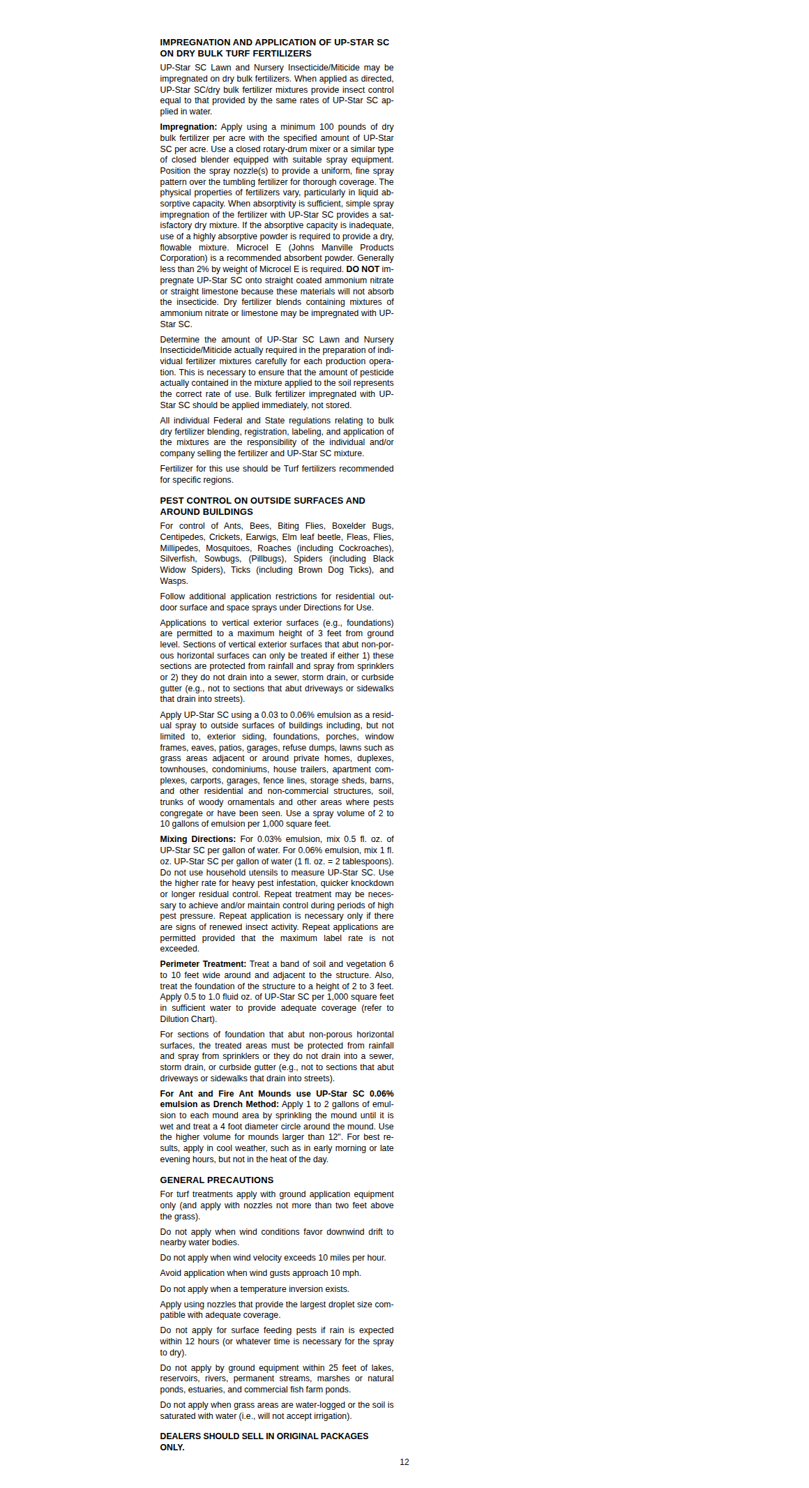Impregnation and Application of UP-Star SC on Dry Bulk Turf Fertilizers
UP-Star SC Lawn and Nursery Insecticide/Miticide may be impregnated on dry bulk fertilizers. When applied as directed, UP-Star SC/dry bulk fertilizer mixtures provide insect control equal to that provided by the same rates of UP-Star SC applied in water.
Impregnation: Apply using a minimum 100 pounds of dry bulk fertilizer per acre with the specified amount of UP-Star SC per acre. Use a closed rotary-drum mixer or a similar type of closed blender equipped with suitable spray equipment. Position the spray nozzle(s) to provide a uniform, fine spray pattern over the tumbling fertilizer for thorough coverage. The physical properties of fertilizers vary, particularly in liquid absorptive capacity. When absorptivity is sufficient, simple spray impregnation of the fertilizer with UP-Star SC provides a satisfactory dry mixture. If the absorptive capacity is inadequate, use of a highly absorptive powder is required to provide a dry, flowable mixture. Microcel E (Johns Manville Products Corporation) is a recommended absorbent powder. Generally less than 2% by weight of Microcel E is required. DO NOT impregnate UP-Star SC onto straight coated ammonium nitrate or straight limestone because these materials will not absorb the insecticide. Dry fertilizer blends containing mixtures of ammonium nitrate or limestone may be impregnated with UP-Star SC.
Determine the amount of UP-Star SC Lawn and Nursery Insecticide/Miticide actually required in the preparation of individual fertilizer mixtures carefully for each production operation. This is necessary to ensure that the amount of pesticide actually contained in the mixture applied to the soil represents the correct rate of use. Bulk fertilizer impregnated with UP-Star SC should be applied immediately, not stored.
All individual Federal and State regulations relating to bulk dry fertilizer blending, registration, labeling, and application of the mixtures are the responsibility of the individual and/or company selling the fertilizer and UP-Star SC mixture.
Fertilizer for this use should be Turf fertilizers recommended for specific regions.
Pest Control on Outside Surfaces and Around Buildings
For control of Ants, Bees, Biting Flies, Boxelder Bugs, Centipedes, Crickets, Earwigs, Elm leaf beetle, Fleas, Flies, Millipedes, Mosquitoes, Roaches (including Cockroaches), Silverfish, Sowbugs, (Pillbugs), Spiders (including Black Widow Spiders), Ticks (including Brown Dog Ticks), and Wasps.
Follow additional application restrictions for residential outdoor surface and space sprays under Directions for Use.
Applications to vertical exterior surfaces (e.g., foundations) are permitted to a maximum height of 3 feet from ground level. Sections of vertical exterior surfaces that abut non-porous horizontal surfaces can only be treated if either 1) these sections are protected from rainfall and spray from sprinklers or 2) they do not drain into a sewer, storm drain, or curbside gutter (e.g., not to sections that abut driveways or sidewalks that drain into streets).
Apply UP-Star SC using a 0.03 to 0.06% emulsion as a residual spray to outside surfaces of buildings including, but not limited to, exterior siding, foundations, porches, window frames, eaves, patios, garages, refuse dumps, lawns such as grass areas adjacent or around private homes, duplexes, townhouses, condominiums, house trailers, apartment complexes, carports, garages, fence lines, storage sheds, barns, and other residential and non-commercial structures, soil, trunks of woody ornamentals and other areas where pests congregate or have been seen. Use a spray volume of 2 to 10 gallons of emulsion per 1,000 square feet.
Mixing Directions: For 0.03% emulsion, mix 0.5 fl. oz. of UP-Star SC per gallon of water. For 0.06% emulsion, mix 1 fl. oz. UP-Star SC per gallon of water (1 fl. oz. = 2 tablespoons). Do not use household utensils to measure UP-Star SC. Use the higher rate for heavy pest infestation, quicker knockdown or longer residual control. Repeat treatment may be necessary to achieve and/or maintain control during periods of high pest pressure. Repeat application is necessary only if there are signs of renewed insect activity. Repeat applications are permitted provided that the maximum label rate is not exceeded.
Perimeter Treatment: Treat a band of soil and vegetation 6 to 10 feet wide around and adjacent to the structure. Also, treat the foundation of the structure to a height of 2 to 3 feet. Apply 0.5 to 1.0 fluid oz. of UP-Star SC per 1,000 square feet in sufficient water to provide adequate coverage (refer to Dilution Chart).
For sections of foundation that abut non-porous horizontal surfaces, the treated areas must be protected from rainfall and spray from sprinklers or they do not drain into a sewer, storm drain, or curbside gutter (e.g., not to sections that abut driveways or sidewalks that drain into streets).
For Ant and Fire Ant Mounds use UP-Star SC 0.06% emulsion as Drench Method: Apply 1 to 2 gallons of emulsion to each mound area by sprinkling the mound until it is wet and treat a 4 foot diameter circle around the mound. Use the higher volume for mounds larger than 12". For best results, apply in cool weather, such as in early morning or late evening hours, but not in the heat of the day.
General Precautions
For turf treatments apply with ground application equipment only (and apply with nozzles not more than two feet above the grass).
Do not apply when wind conditions favor downwind drift to nearby water bodies.
Do not apply when wind velocity exceeds 10 miles per hour.
Avoid application when wind gusts approach 10 mph.
Do not apply when a temperature inversion exists.
Apply using nozzles that provide the largest droplet size compatible with adequate coverage.
Do not apply for surface feeding pests if rain is expected within 12 hours (or whatever time is necessary for the spray to dry).
Do not apply by ground equipment within 25 feet of lakes, reservoirs, rivers, permanent streams, marshes or natural ponds, estuaries, and commercial fish farm ponds.
Do not apply when grass areas are water-logged or the soil is saturated with water (i.e., will not accept irrigation).
Dealers should sell in original packages only.
12